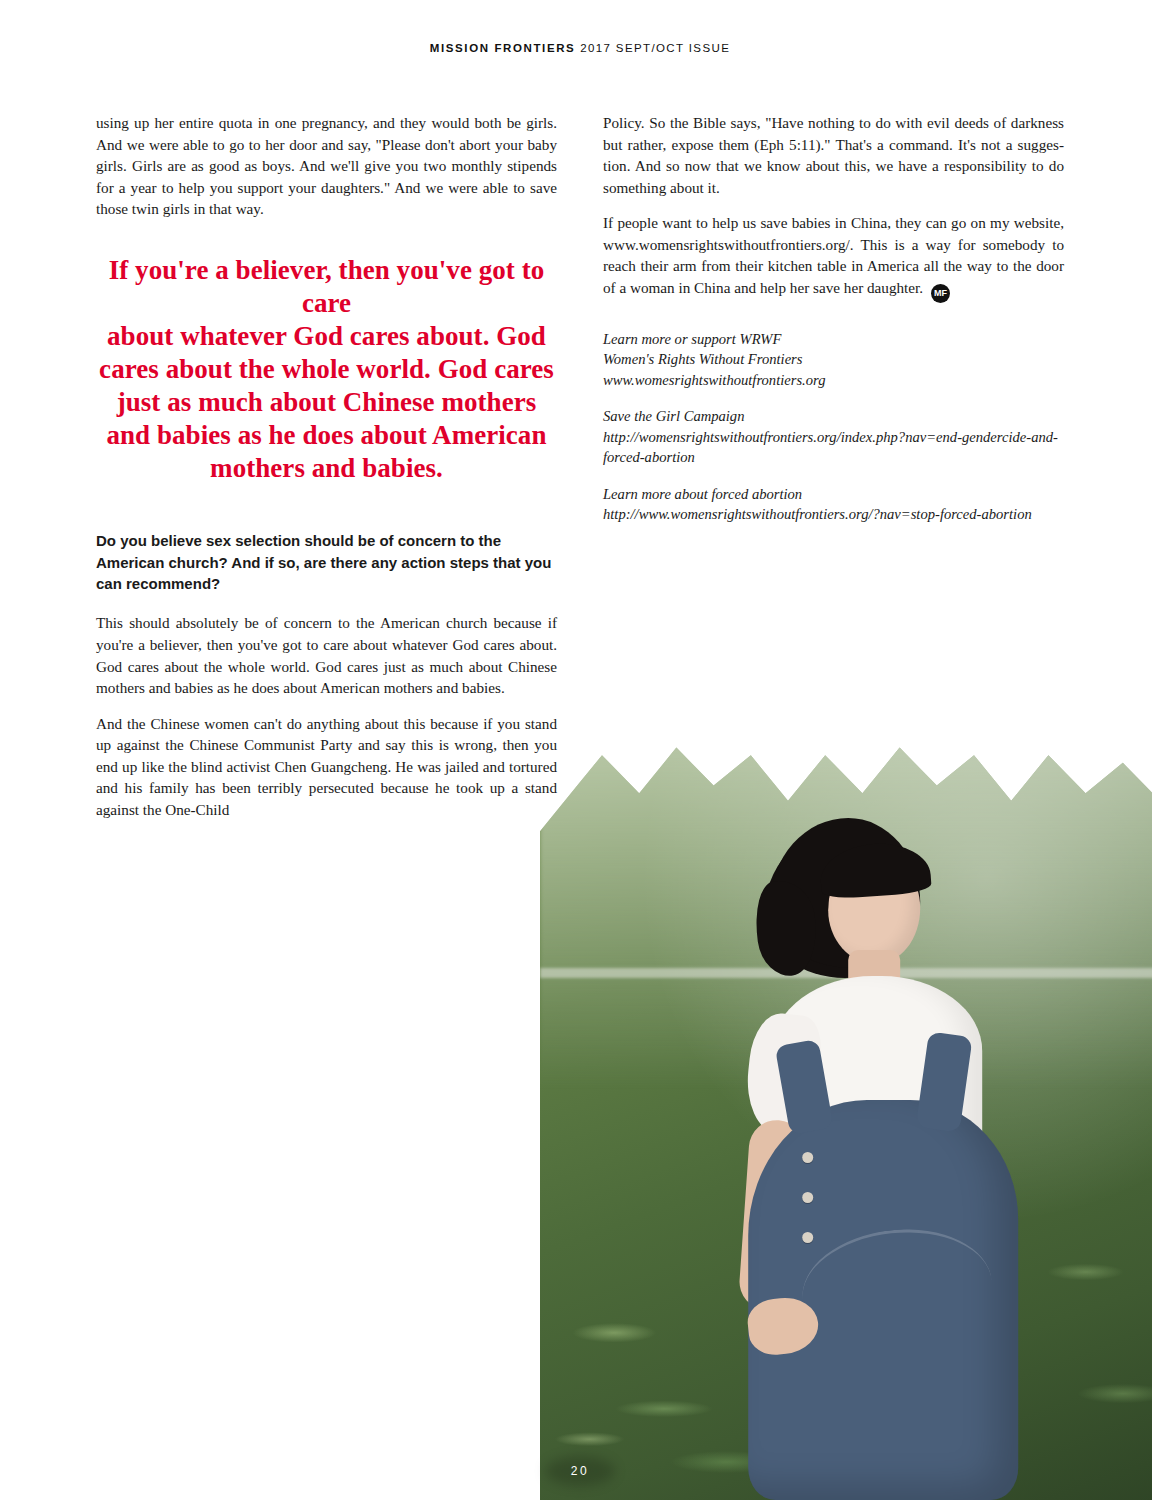MISSION FRONTIERS 2017 SEPT/OCT ISSUE
using up her entire quota in one pregnancy, and they would both be girls. And we were able to go to her door and say, "Please don't abort your baby girls. Girls are as good as boys. And we'll give you two monthly stipends for a year to help you support your daughters." And we were able to save those twin girls in that way.
If you're a believer, then you've got to care
about whatever God cares about. God cares about the whole world. God cares just as much about Chinese mothers and babies as he does about American mothers and babies.
Do you believe sex selection should be of concern to the American church? And if so, are there any action steps that you can recommend?
This should absolutely be of concern to the American church because if you're a believer, then you've got to care about whatever God cares about. God cares about the whole world. God cares just as much about Chinese mothers and babies as he does about American mothers and babies.
And the Chinese women can't do anything about this because if you stand up against the Chinese Communist Party and say this is wrong, then you end up like the blind activist Chen Guangcheng. He was jailed and tortured and his family has been terribly persecuted because he took up a stand against the One-Child
Policy. So the Bible says, "Have nothing to do with evil deeds of darkness but rather, expose them (Eph 5:11)." That's a command. It's not a suggestion. And so now that we know about this, we have a responsibility to do something about it.
If people want to help us save babies in China, they can go on my website, www.womensrightswithoutfrontiers.org/. This is a way for somebody to reach their arm from their kitchen table in America all the way to the door of a woman in China and help her save her daughter. MF
Learn more or support WRWF
Women's Rights Without Frontiers
www.womesrightswithoutfrontiers.org
Save the Girl Campaign
http://womensrightswithoutfrontiers.org/index.php?nav=end-gendercide-and-forced-abortion
Learn more about forced abortion
http://www.womensrightswithoutfrontiers.org/?nav=stop-forced-abortion
20